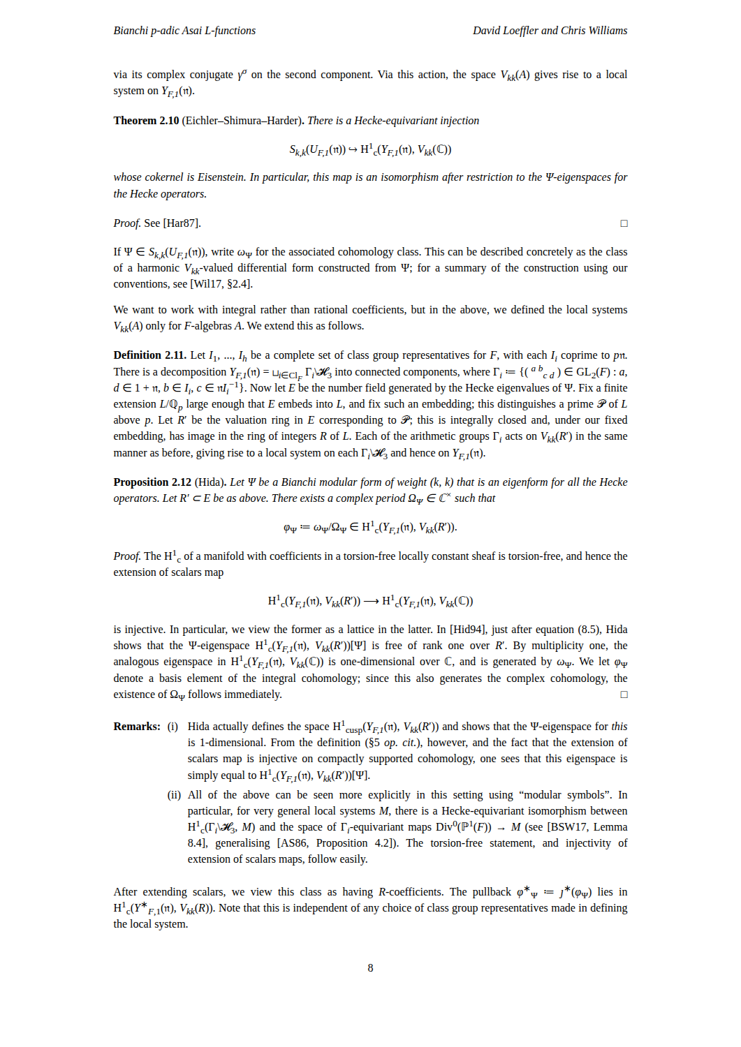Bianchi p-adic Asai L-functions David Loeffler and Chris Williams
via its complex conjugate γσ on the second component. Via this action, the space Vkk(A) gives rise to a local system on YF,1(𝔫).
Theorem 2.10 (Eichler–Shimura–Harder). There is a Hecke-equivariant injection
Sk,k(UF,1(𝔫)) ↪ H1c(YF,1(𝔫), Vkk(ℂ))
whose cokernel is Eisenstein. In particular, this map is an isomorphism after restriction to the Ψ-eigenspaces for the Hecke operators.
Proof. See [Har87]. □
If Ψ ∈ Sk,k(UF,1(𝔫)), write ωΨ for the associated cohomology class. This can be described concretely as the class of a harmonic Vkk-valued differential form constructed from Ψ; for a summary of the construction using our conventions, see [Wil17, §2.4].
We want to work with integral rather than rational coefficients, but in the above, we defined the local systems Vkk(A) only for F-algebras A. We extend this as follows.
Definition 2.11. Let I1, ..., Ih be a complete set of class group representatives for F, with each Ii coprime to p𝔫. There is a decomposition YF,1(𝔫) = ⊔i∈ClF Γi\𝓗3 into connected components, where Γi ≔ {( a bc d ) ∈ GL2(F) : a, d ∈ 1 + 𝔫, b ∈ Ii, c ∈ 𝔫Ii−1}. Now let E be the number field generated by the Hecke eigenvalues of Ψ. Fix a finite extension L/ℚp large enough that E embeds into L, and fix such an embedding; this distinguishes a prime 𝒫 of L above p. Let R′ be the valuation ring in E corresponding to 𝒫; this is integrally closed and, under our fixed embedding, has image in the ring of integers R of L. Each of the arithmetic groups Γi acts on Vkk(R′) in the same manner as before, giving rise to a local system on each Γi\𝓗3 and hence on YF,1(𝔫).
Proposition 2.12 (Hida). Let Ψ be a Bianchi modular form of weight (k, k) that is an eigenform for all the Hecke operators. Let R′ ⊂ E be as above. There exists a complex period ΩΨ ∈ ℂ× such that
φΨ ≔ ωΨ/ΩΨ ∈ H1c(YF,1(𝔫), Vkk(R′)).
Proof. The H1c of a manifold with coefficients in a torsion-free locally constant sheaf is torsion-free, and hence the extension of scalars map
H1c(YF,1(𝔫), Vkk(R′)) ⟶ H1c(YF,1(𝔫), Vkk(ℂ))
is injective. In particular, we view the former as a lattice in the latter. In [Hid94], just after equation (8.5), Hida shows that the Ψ-eigenspace H1c(YF,1(𝔫), Vkk(R′))[Ψ] is free of rank one over R′. By multiplicity one, the analogous eigenspace in H1c(YF,1(𝔫), Vkk(ℂ)) is one-dimensional over ℂ, and is generated by ωΨ. We let φΨ denote a basis element of the integral cohomology; since this also generates the complex cohomology, the existence of ΩΨ follows immediately. □
| Remarks: | (i) | Hida actually defines the space H 1 cusp ( Y F,1 (𝔫), V kk ( R ′)) and shows that the Ψ-eigenspace for this is 1-dimensional. From the definition (§5 op. cit. ), however, and the fact that the extension of scalars map is injective on compactly supported cohomology, one sees that this eigenspace is simply equal to H 1 c ( Y F,1 (𝔫), V kk ( R ′))[Ψ]. |
| | (ii) | All of the above can be seen more explicitly in this setting using “modular symbols”. In particular, for very general local systems M , there is a Hecke-equivariant isomorphism between H 1 c (Γ i \𝓗 3 , M ) and the space of Γ i -equivariant maps Div 0 (ℙ 1 ( F )) → M (see [BSW17, Lemma 8.4], generalising [AS86, Proposition 4.2]). The torsion-free statement, and injectivity of extension of scalars maps, follow easily. |
After extending scalars, we view this class as having R-coefficients. The pullback φ∗Ψ ≔ ȷ∗(φΨ) lies in H1c(Y∗F,1(𝔫), Vkk(R)). Note that this is independent of any choice of class group representatives made in defining the local system.
8